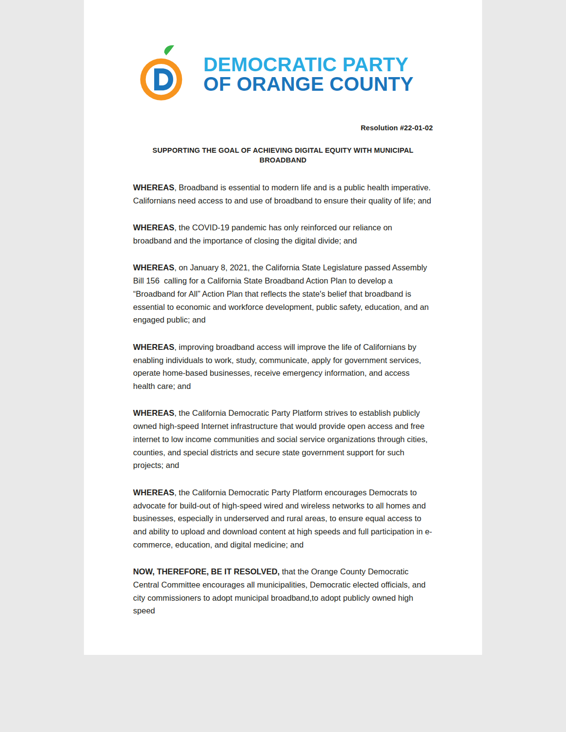Democratic Party of Orange County
Resolution #22-01-02
Supporting the Goal of Achieving Digital Equity with Municipal Broadband
WHEREAS, Broadband is essential to modern life and is a public health imperative. Californians need access to and use of broadband to ensure their quality of life; and
WHEREAS, the COVID-19 pandemic has only reinforced our reliance on broadband and the importance of closing the digital divide; and
WHEREAS, on January 8, 2021, the California State Legislature passed Assembly Bill 156 calling for a California State Broadband Action Plan to develop a “Broadband for All” Action Plan that reflects the state's belief that broadband is essential to economic and workforce development, public safety, education, and an engaged public; and
WHEREAS, improving broadband access will improve the life of Californians by enabling individuals to work, study, communicate, apply for government services, operate home-based businesses, receive emergency information, and access health care; and
WHEREAS, the California Democratic Party Platform strives to establish publicly owned high-speed Internet infrastructure that would provide open access and free internet to low income communities and social service organizations through cities, counties, and special districts and secure state government support for such projects; and
WHEREAS, the California Democratic Party Platform encourages Democrats to advocate for build-out of high-speed wired and wireless networks to all homes and businesses, especially in underserved and rural areas, to ensure equal access to and ability to upload and download content at high speeds and full participation in e-commerce, education, and digital medicine; and
NOW, THEREFORE, BE IT RESOLVED, that the Orange County Democratic Central Committee encourages all municipalities, Democratic elected officials, and city commissioners to adopt municipal broadband,to adopt publicly owned high speed